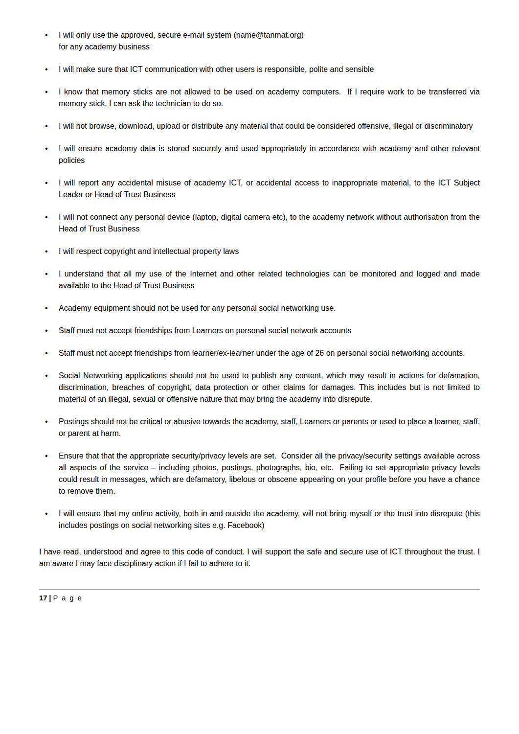I will only use the approved, secure e-mail system (name@tanmat.org)
for any academy business
I will make sure that ICT communication with other users is responsible, polite and sensible
I know that memory sticks are not allowed to be used on academy computers. If I require work to be transferred via memory stick, I can ask the technician to do so.
I will not browse, download, upload or distribute any material that could be considered offensive, illegal or discriminatory
I will ensure academy data is stored securely and used appropriately in accordance with academy and other relevant policies
I will report any accidental misuse of academy ICT, or accidental access to inappropriate material, to the ICT Subject Leader or Head of Trust Business
I will not connect any personal device (laptop, digital camera etc), to the academy network without authorisation from the Head of Trust Business
I will respect copyright and intellectual property laws
I understand that all my use of the Internet and other related technologies can be monitored and logged and made available to the Head of Trust Business
Academy equipment should not be used for any personal social networking use.
Staff must not accept friendships from Learners on personal social network accounts
Staff must not accept friendships from learner/ex-learner under the age of 26 on personal social networking accounts.
Social Networking applications should not be used to publish any content, which may result in actions for defamation, discrimination, breaches of copyright, data protection or other claims for damages. This includes but is not limited to material of an illegal, sexual or offensive nature that may bring the academy into disrepute.
Postings should not be critical or abusive towards the academy, staff, Learners or parents or used to place a learner, staff, or parent at harm.
Ensure that that the appropriate security/privacy levels are set. Consider all the privacy/security settings available across all aspects of the service – including photos, postings, photographs, bio, etc. Failing to set appropriate privacy levels could result in messages, which are defamatory, libelous or obscene appearing on your profile before you have a chance to remove them.
I will ensure that my online activity, both in and outside the academy, will not bring myself or the trust into disrepute (this includes postings on social networking sites e.g. Facebook)
I have read, understood and agree to this code of conduct. I will support the safe and secure use of ICT throughout the trust. I am aware I may face disciplinary action if I fail to adhere to it.
17 | P a g e